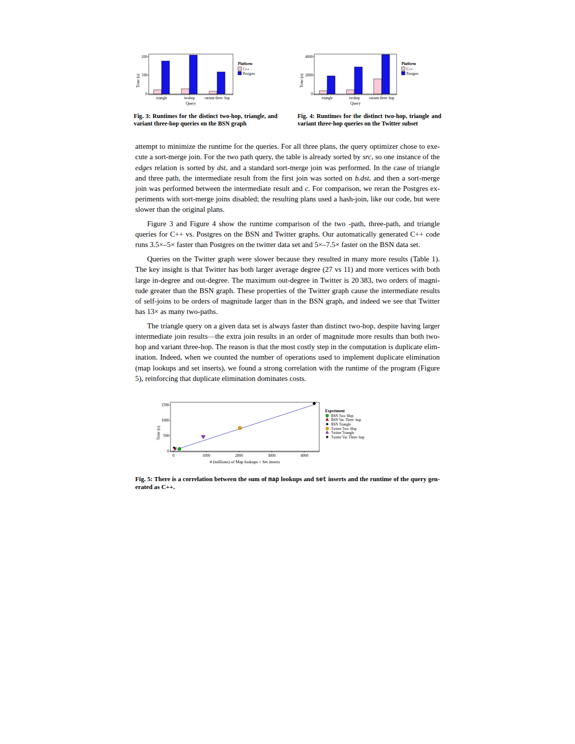Time (s) 0 100 200 triangle twohop variant three−hop Query Platform C++ Postgres
Fig. 3: Runtimes for the distinct two-hop, triangle, and variant three-hop queries on the BSN graph
Time (s) 0 2000 4000 triangle twohop variant three−hop Query Platform C++ Postgres
Fig. 4: Runtimes for the distinct two-hop, triangle and variant three-hop queries on the Twitter subset
attempt to minimize the runtime for the queries. For all three plans, the query optimizer chose to execute a sort-merge join. For the two path query, the table is already sorted by src, so one instance of the edges relation is sorted by dst, and a standard sort-merge join was performed. In the case of triangle and three path, the intermediate result from the first join was sorted on b.dst, and then a sort-merge join was performed between the intermediate result and c. For comparison, we reran the Postgres experiments with sort-merge joins disabled; the resulting plans used a hash-join, like our code, but were slower than the original plans.
Figure 3 and Figure 4 show the runtime comparison of the two -path, three-path, and triangle queries for C++ vs. Postgres on the BSN and Twitter graphs. Our automatically generated C++ code runs 3.5×–5× faster than Postgres on the twitter data set and 5×–7.5× faster on the BSN data set.
Queries on the Twitter graph were slower because they resulted in many more results (Table 1). The key insight is that Twitter has both larger average degree (27 vs 11) and more vertices with both large in-degree and out-degree. The maximum out-degree in Twitter is 20 383, two orders of magnitude greater than the BSN graph. These properties of the Twitter graph cause the intermediate results of self-joins to be orders of magnitude larger than in the BSN graph, and indeed we see that Twitter has 13× as many two-paths.
The triangle query on a given data set is always faster than distinct two-hop, despite having larger intermediate join results—the extra join results in an order of magnitude more results than both two-hop and variant three-hop. The reason is that the most costly step in the computation is duplicate elimination. Indeed, when we counted the number of operations used to implement duplicate elimination (map lookups and set inserts), we found a strong correlation with the runtime of the program (Figure 5), reinforcing that duplicate elimination dominates costs.
Time (s) 0 500 1000 1500 0 1000 2000 3000 4000 # (millions) of Map lookups + Set inserts Experiment BSN Two−Hop BSN Var. Three−hop BSN Triangle Twitter Two−Hop Twitter Triangle Twitter Var. Three−hop
Fig. 5: There is a correlation between the sum of map lookups and set inserts and the runtime of the query generated as C++.